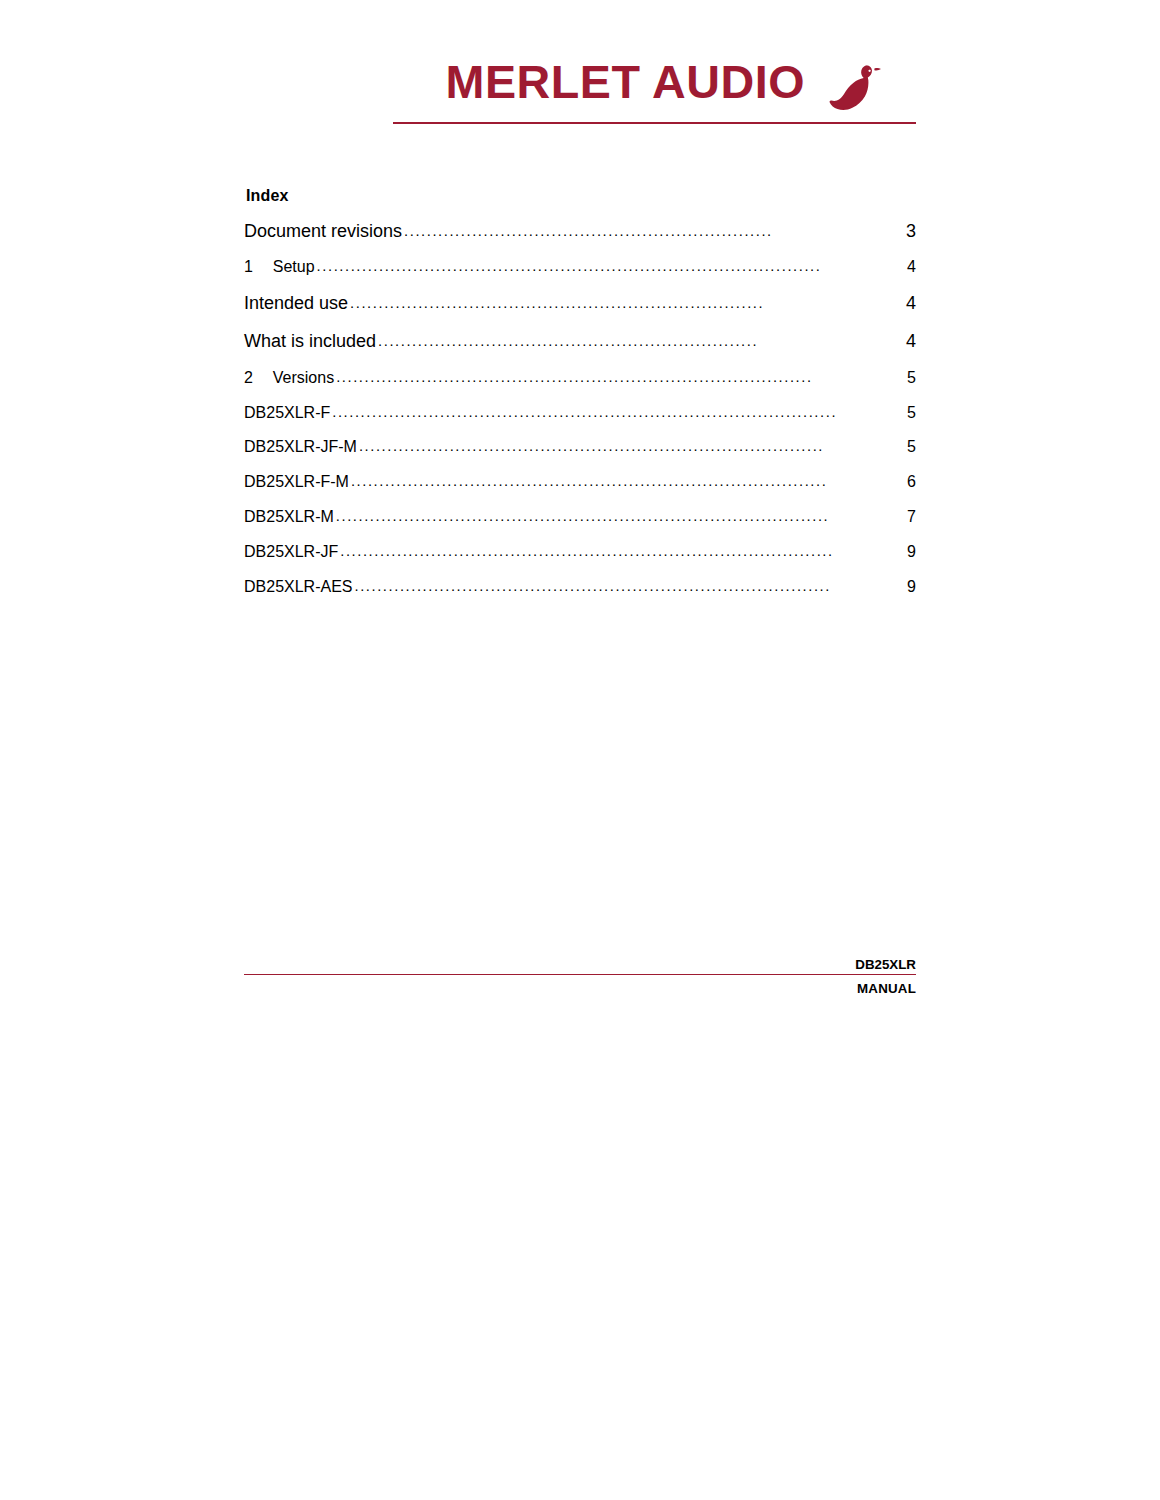MERLET AUDIO
Index
Document revisions ................................................................. 3
1 Setup ......................................................................................... 4
Intended use ......................................................................... 4
What is included ................................................................... 4
2 Versions .................................................................................... 5
DB25XLR-F ......................................................................................... 5
DB25XLR-JF-M .................................................................................. 5
DB25XLR-F-M .................................................................................... 6
DB25XLR-M ....................................................................................... 7
DB25XLR-JF ....................................................................................... 9
DB25XLR-AES .................................................................................... 9
DB25XLR
MANUAL